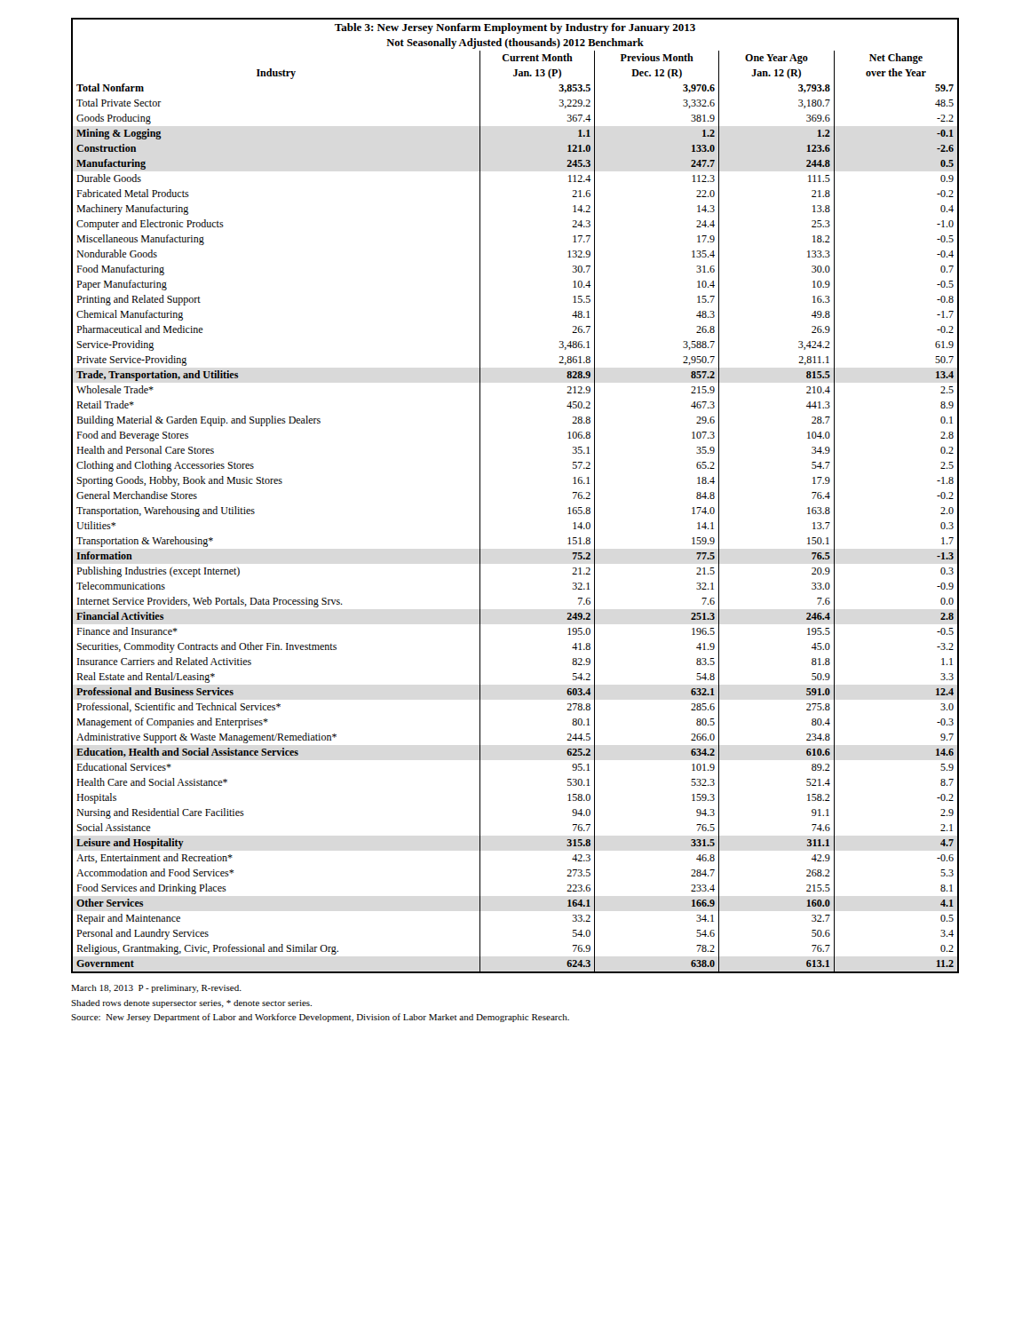| Table 3: New Jersey Nonfarm Employment by Industry for January 2013 |
| Not Seasonally Adjusted (thousands) 2012 Benchmark |
| | Current Month | Previous Month | One Year Ago | Net Change |
| Industry | Jan. 13 (P) | Dec. 12 (R) | Jan. 12 (R) | over the Year |
| Total Nonfarm | 3,853.5 | 3,970.6 | 3,793.8 | 59.7 |
| Total Private Sector | 3,229.2 | 3,332.6 | 3,180.7 | 48.5 |
| Goods Producing | 367.4 | 381.9 | 369.6 | -2.2 |
| Mining & Logging | 1.1 | 1.2 | 1.2 | -0.1 |
| Construction | 121.0 | 133.0 | 123.6 | -2.6 |
| Manufacturing | 245.3 | 247.7 | 244.8 | 0.5 |
| Durable Goods | 112.4 | 112.3 | 111.5 | 0.9 |
| Fabricated Metal Products | 21.6 | 22.0 | 21.8 | -0.2 |
| Machinery Manufacturing | 14.2 | 14.3 | 13.8 | 0.4 |
| Computer and Electronic Products | 24.3 | 24.4 | 25.3 | -1.0 |
| Miscellaneous Manufacturing | 17.7 | 17.9 | 18.2 | -0.5 |
| Nondurable Goods | 132.9 | 135.4 | 133.3 | -0.4 |
| Food Manufacturing | 30.7 | 31.6 | 30.0 | 0.7 |
| Paper Manufacturing | 10.4 | 10.4 | 10.9 | -0.5 |
| Printing and Related Support | 15.5 | 15.7 | 16.3 | -0.8 |
| Chemical Manufacturing | 48.1 | 48.3 | 49.8 | -1.7 |
| Pharmaceutical and Medicine | 26.7 | 26.8 | 26.9 | -0.2 |
| Service-Providing | 3,486.1 | 3,588.7 | 3,424.2 | 61.9 |
| Private Service-Providing | 2,861.8 | 2,950.7 | 2,811.1 | 50.7 |
| Trade, Transportation, and Utilities | 828.9 | 857.2 | 815.5 | 13.4 |
| Wholesale Trade* | 212.9 | 215.9 | 210.4 | 2.5 |
| Retail Trade* | 450.2 | 467.3 | 441.3 | 8.9 |
| Building Material & Garden Equip. and Supplies Dealers | 28.8 | 29.6 | 28.7 | 0.1 |
| Food and Beverage Stores | 106.8 | 107.3 | 104.0 | 2.8 |
| Health and Personal Care Stores | 35.1 | 35.9 | 34.9 | 0.2 |
| Clothing and Clothing Accessories Stores | 57.2 | 65.2 | 54.7 | 2.5 |
| Sporting Goods, Hobby, Book and Music Stores | 16.1 | 18.4 | 17.9 | -1.8 |
| General Merchandise Stores | 76.2 | 84.8 | 76.4 | -0.2 |
| Transportation, Warehousing and Utilities | 165.8 | 174.0 | 163.8 | 2.0 |
| Utilities* | 14.0 | 14.1 | 13.7 | 0.3 |
| Transportation & Warehousing* | 151.8 | 159.9 | 150.1 | 1.7 |
| Information | 75.2 | 77.5 | 76.5 | -1.3 |
| Publishing Industries (except Internet) | 21.2 | 21.5 | 20.9 | 0.3 |
| Telecommunications | 32.1 | 32.1 | 33.0 | -0.9 |
| Internet Service Providers, Web Portals, Data Processing Srvs. | 7.6 | 7.6 | 7.6 | 0.0 |
| Financial Activities | 249.2 | 251.3 | 246.4 | 2.8 |
| Finance and Insurance* | 195.0 | 196.5 | 195.5 | -0.5 |
| Securities, Commodity Contracts and Other Fin. Investments | 41.8 | 41.9 | 45.0 | -3.2 |
| Insurance Carriers and Related Activities | 82.9 | 83.5 | 81.8 | 1.1 |
| Real Estate and Rental/Leasing* | 54.2 | 54.8 | 50.9 | 3.3 |
| Professional and Business Services | 603.4 | 632.1 | 591.0 | 12.4 |
| Professional, Scientific and Technical Services* | 278.8 | 285.6 | 275.8 | 3.0 |
| Management of Companies and Enterprises* | 80.1 | 80.5 | 80.4 | -0.3 |
| Administrative Support & Waste Management/Remediation* | 244.5 | 266.0 | 234.8 | 9.7 |
| Education, Health and Social Assistance Services | 625.2 | 634.2 | 610.6 | 14.6 |
| Educational Services* | 95.1 | 101.9 | 89.2 | 5.9 |
| Health Care and Social Assistance* | 530.1 | 532.3 | 521.4 | 8.7 |
| Hospitals | 158.0 | 159.3 | 158.2 | -0.2 |
| Nursing and Residential Care Facilities | 94.0 | 94.3 | 91.1 | 2.9 |
| Social Assistance | 76.7 | 76.5 | 74.6 | 2.1 |
| Leisure and Hospitality | 315.8 | 331.5 | 311.1 | 4.7 |
| Arts, Entertainment and Recreation* | 42.3 | 46.8 | 42.9 | -0.6 |
| Accommodation and Food Services* | 273.5 | 284.7 | 268.2 | 5.3 |
| Food Services and Drinking Places | 223.6 | 233.4 | 215.5 | 8.1 |
| Other Services | 164.1 | 166.9 | 160.0 | 4.1 |
| Repair and Maintenance | 33.2 | 34.1 | 32.7 | 0.5 |
| Personal and Laundry Services | 54.0 | 54.6 | 50.6 | 3.4 |
| Religious, Grantmaking, Civic, Professional and Similar Org. | 76.9 | 78.2 | 76.7 | 0.2 |
| Government | 624.3 | 638.0 | 613.1 | 11.2 |
March 18, 2013 P - preliminary, R-revised.
Shaded rows denote supersector series, * denote sector series.
Source: New Jersey Department of Labor and Workforce Development, Division of Labor Market and Demographic Research.